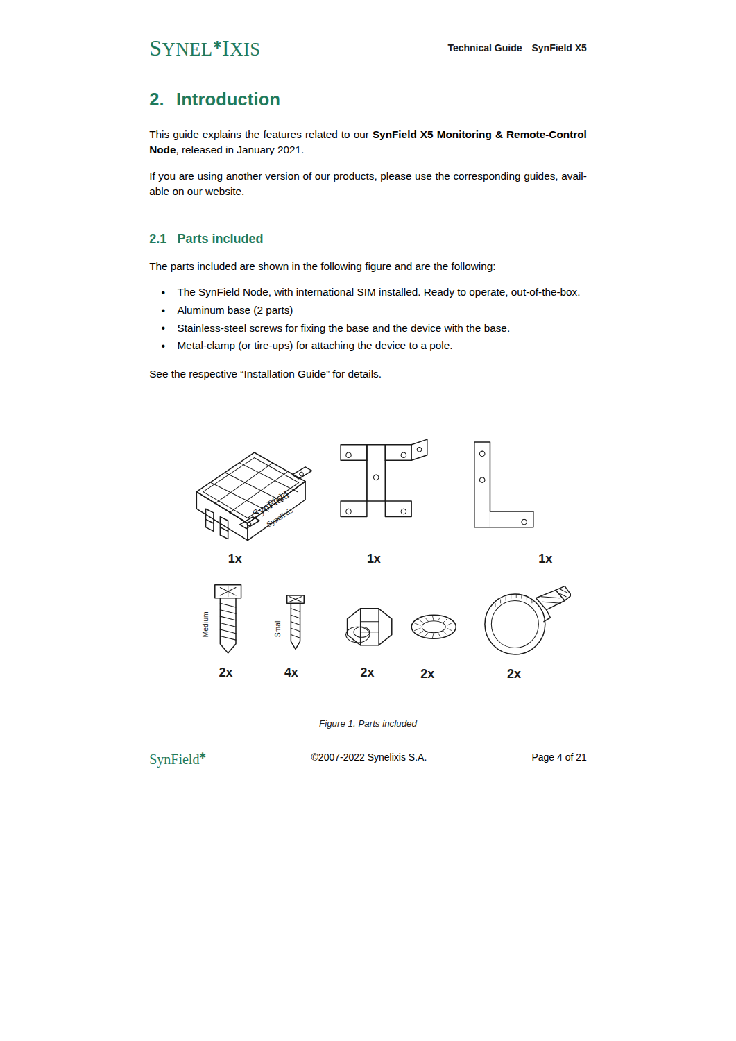SYNEL✱IXIS
Technical Guide SynField X5
2. Introduction
This guide explains the features related to our SynField X5 Monitoring & Remote-Control Node, released in January 2021.
If you are using another version of our products, please use the corresponding guides, available on our website.
2.1 Parts included
The parts included are shown in the following figure and are the following:
The SynField Node, with international SIM installed. Ready to operate, out-of-the-box.
Aluminum base (2 parts)
Stainless-steel screws for fixing the base and the device with the base.
Metal-clamp (or tire-ups) for attaching the device to a pole.
See the respective “Installation Guide” for details.
SynField Synelixis 1x 1x 1x Medium 2x Small 4x 2x 2x 2x
Figure 1. Parts included
SynField✱
©2007-2022 Synelixis S.A.
Page 4 of 21